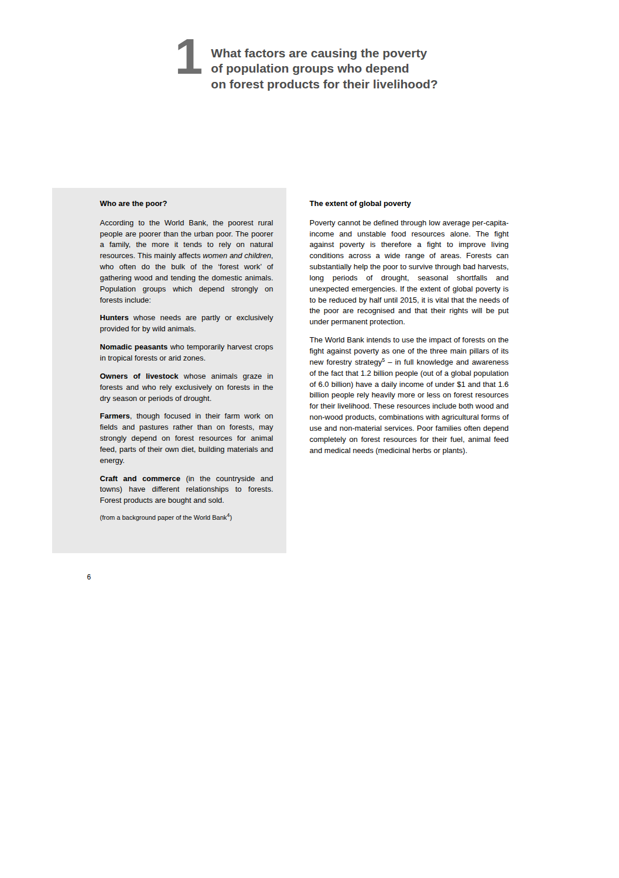1
What factors are causing the poverty
of population groups who depend
on forest products for their livelihood?
Who are the poor?
According to the World Bank, the poorest rural people are poorer than the urban poor. The poorer a family, the more it tends to rely on natural resources. This mainly affects women and children, who often do the bulk of the ‘forest work’ of gathering wood and tending the domestic animals. Population groups which depend strongly on forests include:
Hunters whose needs are partly or exclusively provided for by wild animals.
Nomadic peasants who temporarily harvest crops in tropical forests or arid zones.
Owners of livestock whose animals graze in forests and who rely exclusively on forests in the dry season or periods of drought.
Farmers, though focused in their farm work on fields and pastures rather than on forests, may strongly depend on forest resources for animal feed, parts of their own diet, building materials and energy.
Craft and commerce (in the countryside and towns) have different relationships to forests. Forest products are bought and sold.
(from a background paper of the World Bank4)
The extent of global poverty
Poverty cannot be defined through low average per-capita-income and unstable food resources alone. The fight against poverty is therefore a fight to improve living conditions across a wide range of areas. Forests can substantially help the poor to survive through bad harvests, long periods of drought, seasonal shortfalls and unexpected emergencies. If the extent of global poverty is to be reduced by half until 2015, it is vital that the needs of the poor are recognised and that their rights will be put under permanent protection.
The World Bank intends to use the impact of forests on the fight against poverty as one of the three main pillars of its new forestry strategy5 – in full knowledge and awareness of the fact that 1.2 billion people (out of a global population of 6.0 billion) have a daily income of under $1 and that 1.6 billion people rely heavily more or less on forest resources for their livelihood. These resources include both wood and non-wood products, combinations with agricultural forms of use and non-material services. Poor families often depend completely on forest resources for their fuel, animal feed and medical needs (medicinal herbs or plants).
6